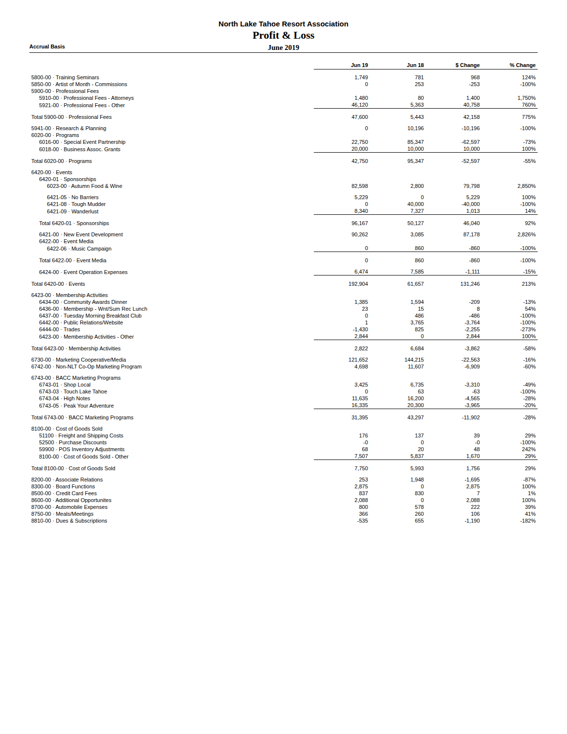North Lake Tahoe Resort Association
Profit & Loss
Accrual Basis June 2019
| | Jun 19 | Jun 18 | $ Change | % Change |
| --- | --- | --- | --- | --- |
| 5800-00 · Training Seminars | 1,749 | 781 | 968 | 124% |
| 5850-00 · Artist of Month - Commissions | 0 | 253 | -253 | -100% |
| 5900-00 · Professional Fees | | | | |
| 5910-00 · Professional Fees - Attorneys | 1,480 | 80 | 1,400 | 1,750% |
| 5921-00 · Professional Fees - Other | 46,120 | 5,363 | 40,758 | 760% |
| Total 5900-00 · Professional Fees | 47,600 | 5,443 | 42,158 | 775% |
| 5941-00 · Research & Planning | 0 | 10,196 | -10,196 | -100% |
| 6020-00 · Programs | | | | |
| 6016-00 · Special Event Partnership | 22,750 | 85,347 | -62,597 | -73% |
| 6018-00 · Business Assoc. Grants | 20,000 | 10,000 | 10,000 | 100% |
| Total 6020-00 · Programs | 42,750 | 95,347 | -52,597 | -55% |
| 6420-00 · Events | | | | |
| 6420-01 · Sponsorships | | | | |
| 6023-00 · Autumn Food & Wine | 82,598 | 2,800 | 79,798 | 2,850% |
| 6421-05 · No Barriers | 5,229 | 0 | 5,229 | 100% |
| 6421-08 · Tough Mudder | 0 | 40,000 | -40,000 | -100% |
| 6421-09 · Wanderlust | 8,340 | 7,327 | 1,013 | 14% |
| Total 6420-01 · Sponsorships | 96,167 | 50,127 | 46,040 | 92% |
| 6421-00 · New Event Development | 90,262 | 3,085 | 87,178 | 2,826% |
| 6422-00 · Event Media | | | | |
| 6422-06 · Music Campaign | 0 | 860 | -860 | -100% |
| Total 6422-00 · Event Media | 0 | 860 | -860 | -100% |
| 6424-00 · Event Operation Expenses | 6,474 | 7,585 | -1,111 | -15% |
| Total 6420-00 · Events | 192,904 | 61,657 | 131,246 | 213% |
| 6423-00 · Membership Activities | | | | |
| 6434-00 · Community Awards Dinner | 1,385 | 1,594 | -209 | -13% |
| 6436-00 · Membership - Wnt/Sum Rec Lunch | 23 | 15 | 8 | 54% |
| 6437-00 · Tuesday Morning Breakfast Club | 0 | 486 | -486 | -100% |
| 6442-00 · Public Relations/Website | 1 | 3,765 | -3,764 | -100% |
| 6444-00 · Trades | -1,430 | 825 | -2,255 | -273% |
| 6423-00 · Membership Activities - Other | 2,844 | 0 | 2,844 | 100% |
| Total 6423-00 · Membership Activities | 2,822 | 6,684 | -3,862 | -58% |
| 6730-00 · Marketing Cooperative/Media | 121,652 | 144,215 | -22,563 | -16% |
| 6742-00 · Non-NLT Co-Op Marketing Program | 4,698 | 11,607 | -6,909 | -60% |
| 6743-00 · BACC Marketing Programs | | | | |
| 6743-01 · Shop Local | 3,425 | 6,735 | -3,310 | -49% |
| 6743-03 · Touch Lake Tahoe | 0 | 63 | -63 | -100% |
| 6743-04 · High Notes | 11,635 | 16,200 | -4,565 | -28% |
| 6743-05 · Peak Your Adventure | 16,335 | 20,300 | -3,965 | -20% |
| Total 6743-00 · BACC Marketing Programs | 31,395 | 43,297 | -11,902 | -28% |
| 8100-00 · Cost of Goods Sold | | | | |
| 51100 · Freight and Shipping Costs | 176 | 137 | 39 | 29% |
| 52500 · Purchase Discounts | -0 | 0 | -0 | -100% |
| 59900 · POS Inventory Adjustments | 68 | 20 | 48 | 242% |
| 8100-00 · Cost of Goods Sold - Other | 7,507 | 5,837 | 1,670 | 29% |
| Total 8100-00 · Cost of Goods Sold | 7,750 | 5,993 | 1,756 | 29% |
| 8200-00 · Associate Relations | 253 | 1,948 | -1,695 | -87% |
| 8300-00 · Board Functions | 2,875 | 0 | 2,875 | 100% |
| 8500-00 · Credit Card Fees | 837 | 830 | 7 | 1% |
| 8600-00 · Additional Opportunites | 2,088 | 0 | 2,088 | 100% |
| 8700-00 · Automobile Expenses | 800 | 578 | 222 | 39% |
| 8750-00 · Meals/Meetings | 366 | 260 | 106 | 41% |
| 8810-00 · Dues & Subscriptions | -535 | 655 | -1,190 | -182% |